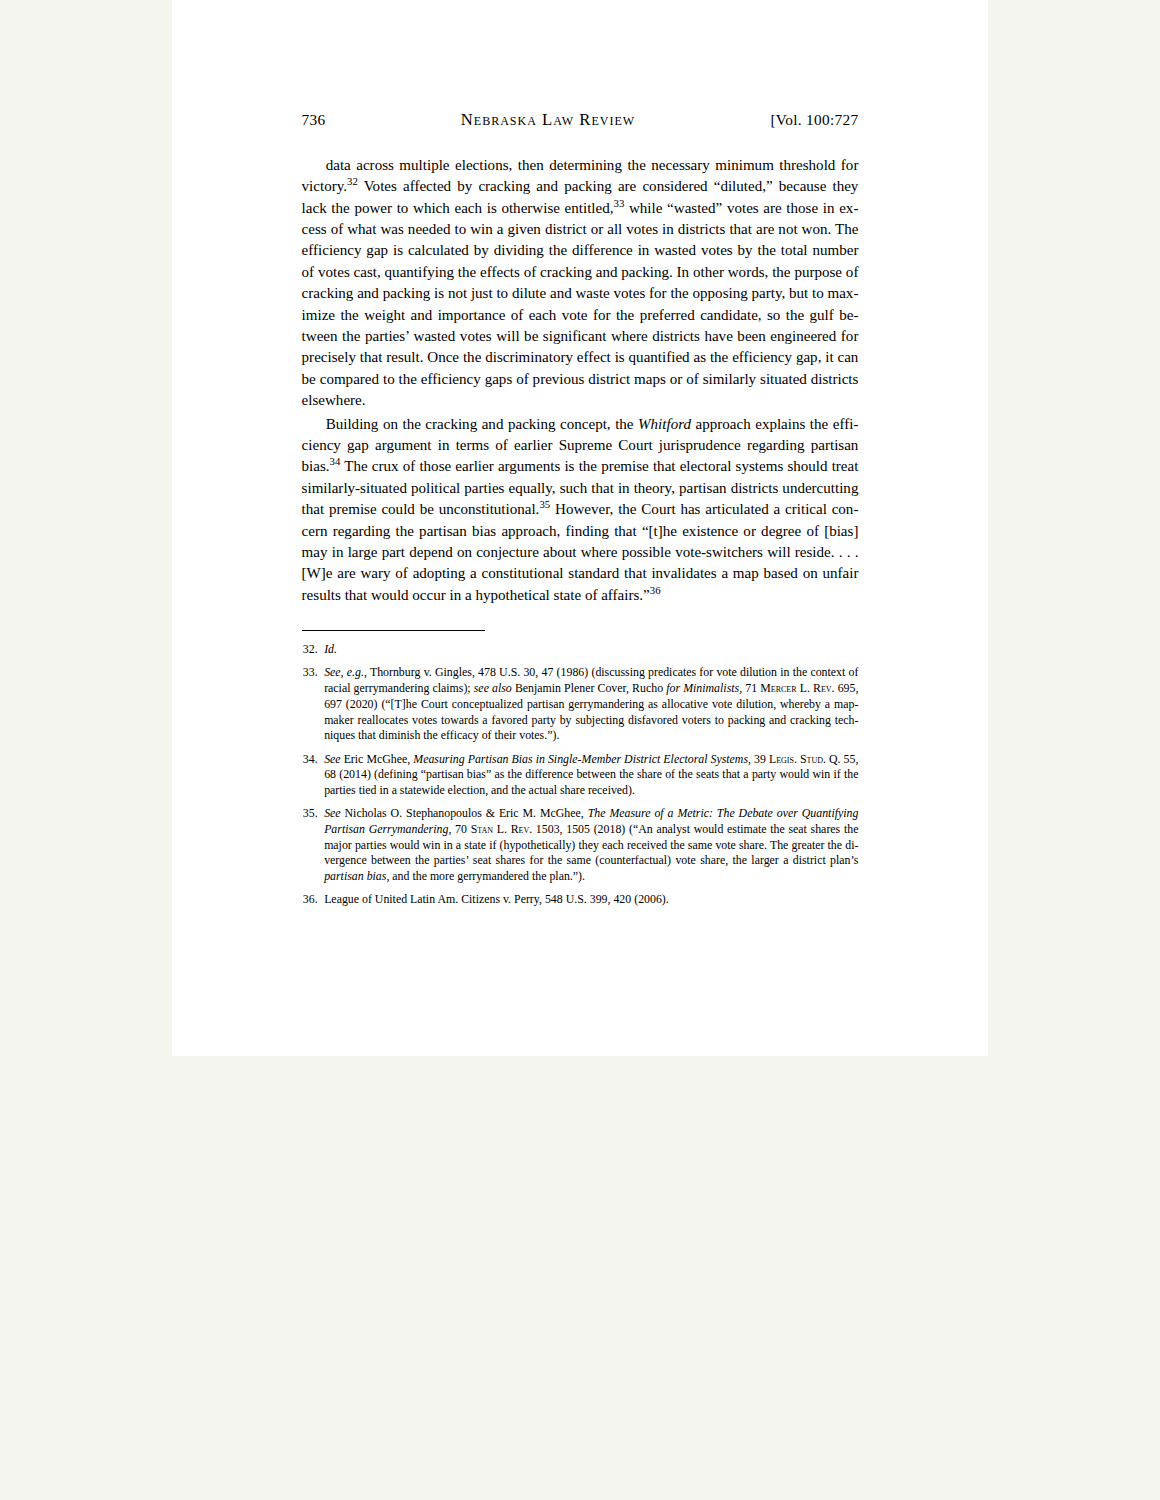736 Nebraska Law Review [Vol. 100:727
data across multiple elections, then determining the necessary minimum threshold for victory.32 Votes affected by cracking and packing are considered “diluted,” because they lack the power to which each is otherwise entitled,33 while “wasted” votes are those in excess of what was needed to win a given district or all votes in districts that are not won. The efficiency gap is calculated by dividing the difference in wasted votes by the total number of votes cast, quantifying the effects of cracking and packing. In other words, the purpose of cracking and packing is not just to dilute and waste votes for the opposing party, but to maximize the weight and importance of each vote for the preferred candidate, so the gulf between the parties’ wasted votes will be significant where districts have been engineered for precisely that result. Once the discriminatory effect is quantified as the efficiency gap, it can be compared to the efficiency gaps of previous district maps or of similarly situated districts elsewhere.
Building on the cracking and packing concept, the Whitford approach explains the efficiency gap argument in terms of earlier Supreme Court jurisprudence regarding partisan bias.34 The crux of those earlier arguments is the premise that electoral systems should treat similarly-situated political parties equally, such that in theory, partisan districts undercutting that premise could be unconstitutional.35 However, the Court has articulated a critical concern regarding the partisan bias approach, finding that “[t]he existence or degree of [bias] may in large part depend on conjecture about where possible vote-switchers will reside. . . . [W]e are wary of adopting a constitutional standard that invalidates a map based on unfair results that would occur in a hypothetical state of affairs.”36
32. Id.
33. See, e.g., Thornburg v. Gingles, 478 U.S. 30, 47 (1986) (discussing predicates for vote dilution in the context of racial gerrymandering claims); see also Benjamin Plener Cover, Rucho for Minimalists, 71 Mercer L. Rev. 695, 697 (2020) (“[T]he Court conceptualized partisan gerrymandering as allocative vote dilution, whereby a mapmaker reallocates votes towards a favored party by subjecting disfavored voters to packing and cracking techniques that diminish the efficacy of their votes.”).
34. See Eric McGhee, Measuring Partisan Bias in Single-Member District Electoral Systems, 39 Legis. Stud. Q. 55, 68 (2014) (defining “partisan bias” as the difference between the share of the seats that a party would win if the parties tied in a statewide election, and the actual share received).
35. See Nicholas O. Stephanopoulos & Eric M. McGhee, The Measure of a Metric: The Debate over Quantifying Partisan Gerrymandering, 70 Stan L. Rev. 1503, 1505 (2018) (“An analyst would estimate the seat shares the major parties would win in a state if (hypothetically) they each received the same vote share. The greater the divergence between the parties’ seat shares for the same (counterfactual) vote share, the larger a district plan’s partisan bias, and the more gerrymandered the plan.”).
36. League of United Latin Am. Citizens v. Perry, 548 U.S. 399, 420 (2006).